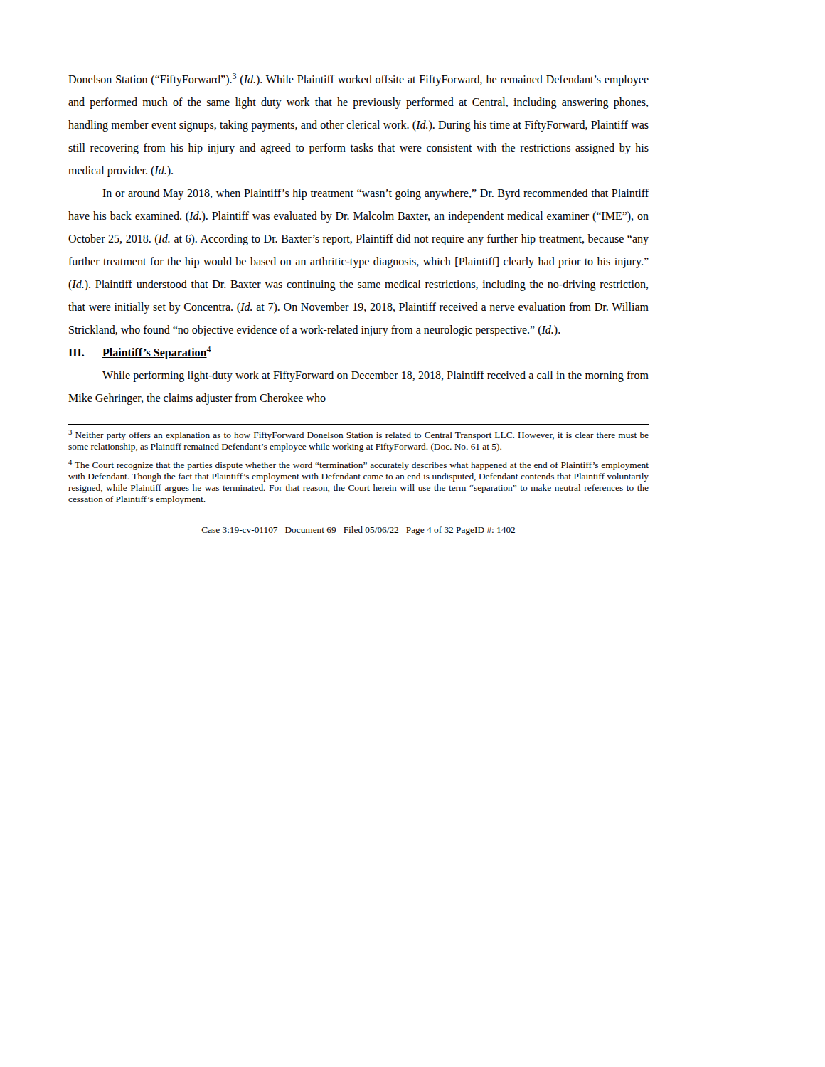Donelson Station (“FiftyForward”).3 (Id.). While Plaintiff worked offsite at FiftyForward, he remained Defendant’s employee and performed much of the same light duty work that he previously performed at Central, including answering phones, handling member event signups, taking payments, and other clerical work. (Id.). During his time at FiftyForward, Plaintiff was still recovering from his hip injury and agreed to perform tasks that were consistent with the restrictions assigned by his medical provider. (Id.).
In or around May 2018, when Plaintiff’s hip treatment “wasn’t going anywhere,” Dr. Byrd recommended that Plaintiff have his back examined. (Id.). Plaintiff was evaluated by Dr. Malcolm Baxter, an independent medical examiner (“IME”), on October 25, 2018. (Id. at 6). According to Dr. Baxter’s report, Plaintiff did not require any further hip treatment, because “any further treatment for the hip would be based on an arthritic-type diagnosis, which [Plaintiff] clearly had prior to his injury.” (Id.). Plaintiff understood that Dr. Baxter was continuing the same medical restrictions, including the no-driving restriction, that were initially set by Concentra. (Id. at 7). On November 19, 2018, Plaintiff received a nerve evaluation from Dr. William Strickland, who found “no objective evidence of a work-related injury from a neurologic perspective.” (Id.).
III. Plaintiff’s Separation4
While performing light-duty work at FiftyForward on December 18, 2018, Plaintiff received a call in the morning from Mike Gehringer, the claims adjuster from Cherokee who
3 Neither party offers an explanation as to how FiftyForward Donelson Station is related to Central Transport LLC. However, it is clear there must be some relationship, as Plaintiff remained Defendant’s employee while working at FiftyForward. (Doc. No. 61 at 5).
4 The Court recognize that the parties dispute whether the word “termination” accurately describes what happened at the end of Plaintiff’s employment with Defendant. Though the fact that Plaintiff’s employment with Defendant came to an end is undisputed, Defendant contends that Plaintiff voluntarily resigned, while Plaintiff argues he was terminated. For that reason, the Court herein will use the term “separation” to make neutral references to the cessation of Plaintiff’s employment.
Case 3:19-cv-01107 Document 69 Filed 05/06/22 Page 4 of 32 PageID #: 1402